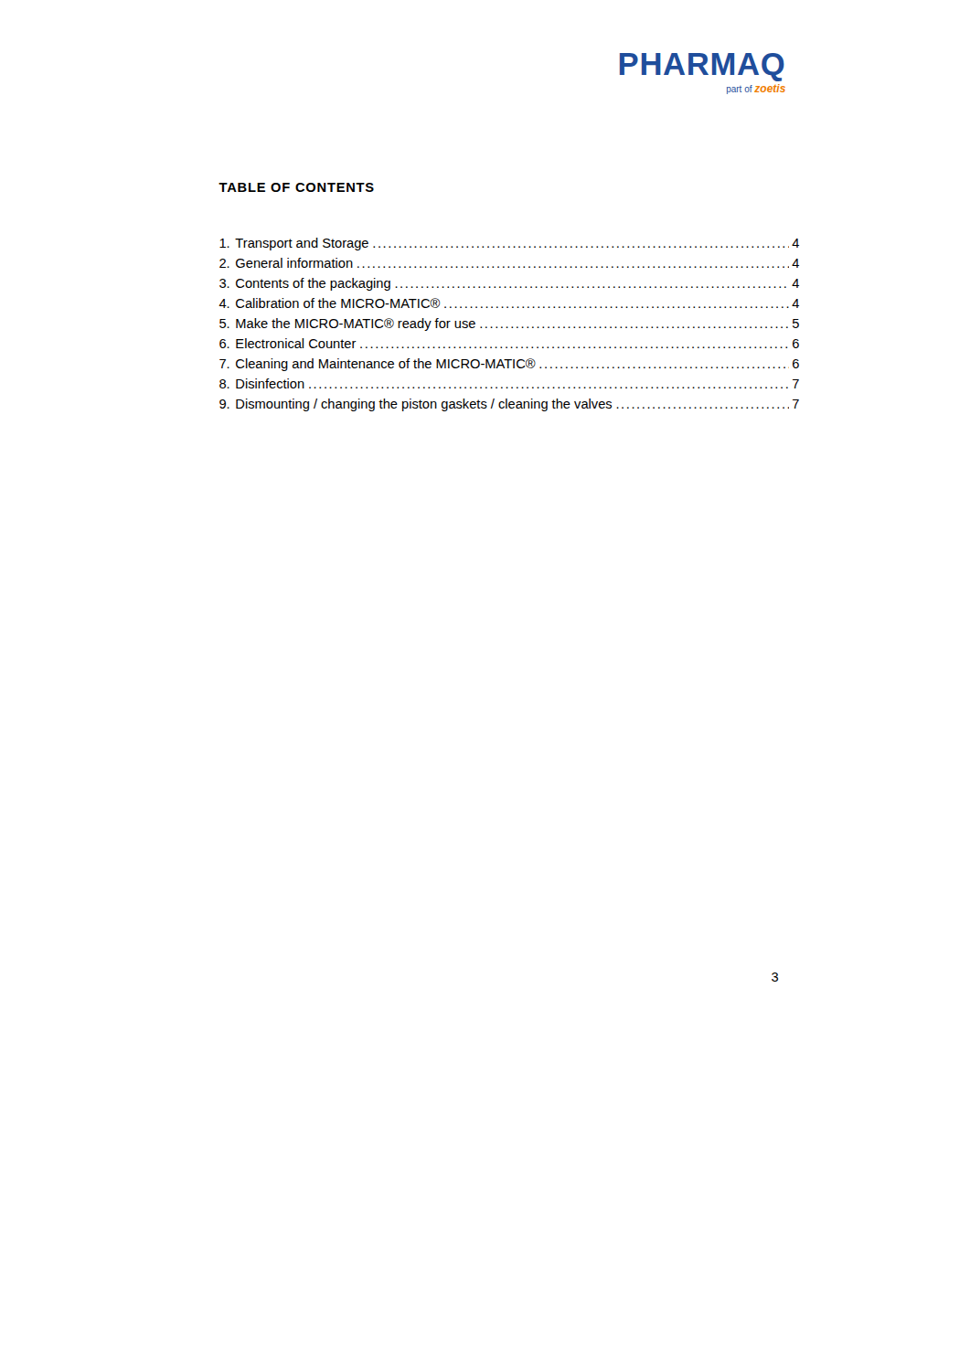PHARMAQ
part of zoetis
TABLE OF CONTENTS
1. Transport and Storage ................................................................................................................. 4
2. General information ................................................................................................................. 4
3. Contents of the packaging ................................................................................................................. 4
4. Calibration of the MICRO-MATIC® ................................................................................................................. 4
5. Make the MICRO-MATIC® ready for use ................................................................................................................. 5
6. Electronical Counter ................................................................................................................. 6
7. Cleaning and Maintenance of the MICRO-MATIC® ................................................................................................................. 6
8. Disinfection ................................................................................................................. 7
9. Dismounting / changing the piston gaskets / cleaning the valves ................................................................................................................. 7
3